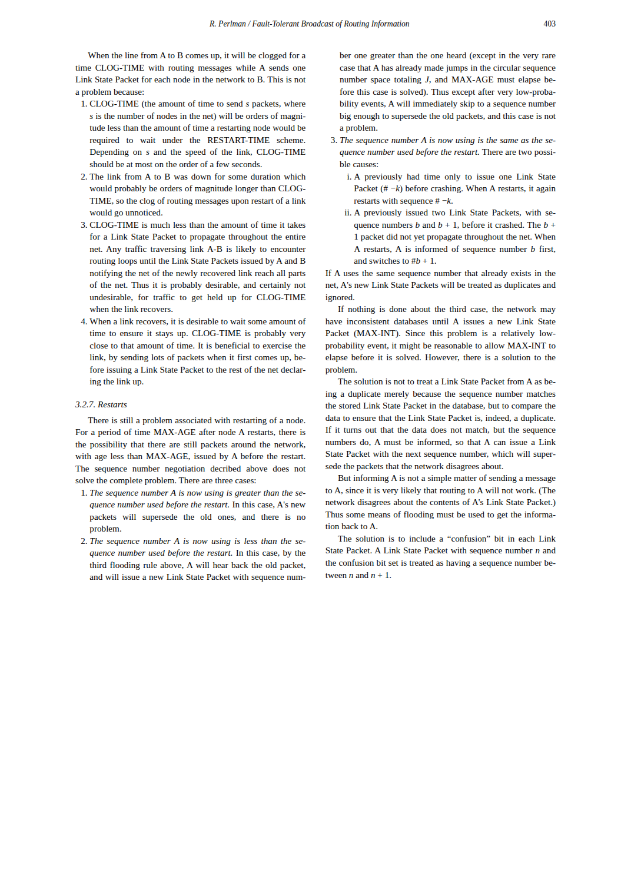R. Perlman / Fault-Tolerant Broadcast of Routing Information 403
When the line from A to B comes up, it will be clogged for a time CLOG-TIME with routing messages while A sends one Link State Packet for each node in the network to B. This is not a problem because:
CLOG-TIME (the amount of time to send s packets, where s is the number of nodes in the net) will be orders of magnitude less than the amount of time a restarting node would be required to wait under the RESTART-TIME scheme. Depending on s and the speed of the link, CLOG-TIME should be at most on the order of a few seconds.
The link from A to B was down for some duration which would probably be orders of magnitude longer than CLOG-TIME, so the clog of routing messages upon restart of a link would go unnoticed.
CLOG-TIME is much less than the amount of time it takes for a Link State Packet to propagate throughout the entire net. Any traffic traversing link A-B is likely to encounter routing loops until the Link State Packets issued by A and B notifying the net of the newly recovered link reach all parts of the net. Thus it is probably desirable, and certainly not undesirable, for traffic to get held up for CLOG-TIME when the link recovers.
When a link recovers, it is desirable to wait some amount of time to ensure it stays up. CLOG-TIME is probably very close to that amount of time. It is beneficial to exercise the link, by sending lots of packets when it first comes up, before issuing a Link State Packet to the rest of the net declaring the link up.
3.2.7. Restarts
There is still a problem associated with restarting of a node. For a period of time MAX-AGE after node A restarts, there is the possibility that there are still packets around the network, with age less than MAX-AGE, issued by A before the restart. The sequence number negotiation decribed above does not solve the complete problem. There are three cases:
The sequence number A is now using is greater than the sequence number used before the restart. In this case, A's new packets will supersede the old ones, and there is no problem.
The sequence number A is now using is less than the sequence number used before the restart. In this case, by the third flooding rule above, A will hear back the old packet, and will issue a new Link State Packet with sequence number one greater than the one heard (except in the very rare case that A has already made jumps in the circular sequence number space totaling J, and MAX-AGE must elapse before this case is solved). Thus except after very low-probability events, A will immediately skip to a sequence number big enough to supersede the old packets, and this case is not a problem.
The sequence number A is now using is the same as the sequence number used before the restart. There are two possible causes:
A previously had time only to issue one Link State Packet (# −k) before crashing. When A restarts, it again restarts with sequence # −k.
A previously issued two Link State Packets, with sequence numbers b and b + 1, before it crashed. The b + 1 packet did not yet propagate throughout the net. When A restarts, A is informed of sequence number b first, and switches to #b + 1.
If A uses the same sequence number that already exists in the net, A's new Link State Packets will be treated as duplicates and ignored.
If nothing is done about the third case, the network may have inconsistent databases until A issues a new Link State Packet (MAX-INT). Since this problem is a relatively low-probability event, it might be reasonable to allow MAX-INT to elapse before it is solved. However, there is a solution to the problem.
The solution is not to treat a Link State Packet from A as being a duplicate merely because the sequence number matches the stored Link State Packet in the database, but to compare the data to ensure that the Link State Packet is, indeed, a duplicate. If it turns out that the data does not match, but the sequence numbers do, A must be informed, so that A can issue a Link State Packet with the next sequence number, which will supersede the packets that the network disagrees about.
But informing A is not a simple matter of sending a message to A, since it is very likely that routing to A will not work. (The network disagrees about the contents of A's Link State Packet.) Thus some means of flooding must be used to get the information back to A.
The solution is to include a “confusion” bit in each Link State Packet. A Link State Packet with sequence number n and the confusion bit set is treated as having a sequence number between n and n + 1.